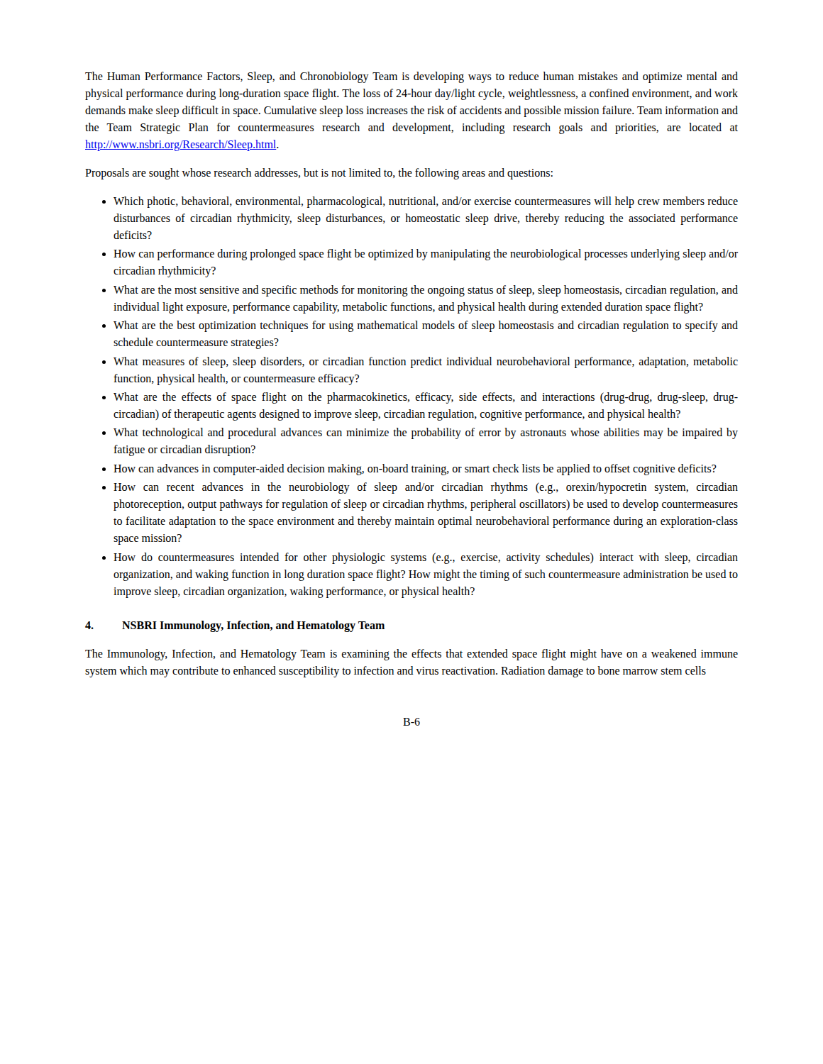The Human Performance Factors, Sleep, and Chronobiology Team is developing ways to reduce human mistakes and optimize mental and physical performance during long-duration space flight. The loss of 24-hour day/light cycle, weightlessness, a confined environment, and work demands make sleep difficult in space. Cumulative sleep loss increases the risk of accidents and possible mission failure. Team information and the Team Strategic Plan for countermeasures research and development, including research goals and priorities, are located at http://www.nsbri.org/Research/Sleep.html.
Proposals are sought whose research addresses, but is not limited to, the following areas and questions:
Which photic, behavioral, environmental, pharmacological, nutritional, and/or exercise countermeasures will help crew members reduce disturbances of circadian rhythmicity, sleep disturbances, or homeostatic sleep drive, thereby reducing the associated performance deficits?
How can performance during prolonged space flight be optimized by manipulating the neurobiological processes underlying sleep and/or circadian rhythmicity?
What are the most sensitive and specific methods for monitoring the ongoing status of sleep, sleep homeostasis, circadian regulation, and individual light exposure, performance capability, metabolic functions, and physical health during extended duration space flight?
What are the best optimization techniques for using mathematical models of sleep homeostasis and circadian regulation to specify and schedule countermeasure strategies?
What measures of sleep, sleep disorders, or circadian function predict individual neurobehavioral performance, adaptation, metabolic function, physical health, or countermeasure efficacy?
What are the effects of space flight on the pharmacokinetics, efficacy, side effects, and interactions (drug-drug, drug-sleep, drug-circadian) of therapeutic agents designed to improve sleep, circadian regulation, cognitive performance, and physical health?
What technological and procedural advances can minimize the probability of error by astronauts whose abilities may be impaired by fatigue or circadian disruption?
How can advances in computer-aided decision making, on-board training, or smart check lists be applied to offset cognitive deficits?
How can recent advances in the neurobiology of sleep and/or circadian rhythms (e.g., orexin/hypocretin system, circadian photoreception, output pathways for regulation of sleep or circadian rhythms, peripheral oscillators) be used to develop countermeasures to facilitate adaptation to the space environment and thereby maintain optimal neurobehavioral performance during an exploration-class space mission?
How do countermeasures intended for other physiologic systems (e.g., exercise, activity schedules) interact with sleep, circadian organization, and waking function in long duration space flight? How might the timing of such countermeasure administration be used to improve sleep, circadian organization, waking performance, or physical health?
4. NSBRI Immunology, Infection, and Hematology Team
The Immunology, Infection, and Hematology Team is examining the effects that extended space flight might have on a weakened immune system which may contribute to enhanced susceptibility to infection and virus reactivation. Radiation damage to bone marrow stem cells
B-6